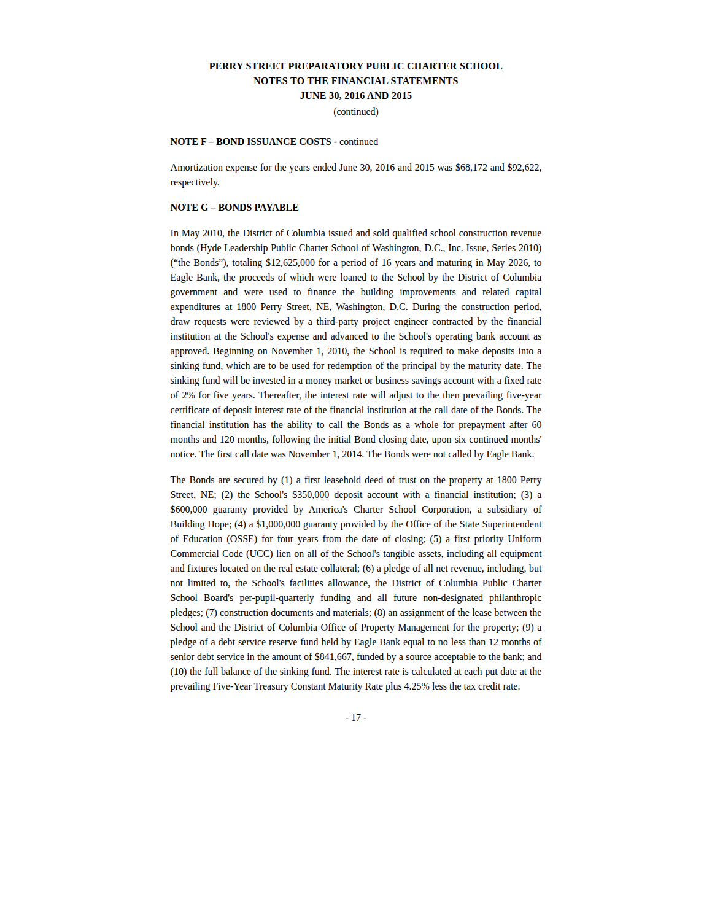PERRY STREET PREPARATORY PUBLIC CHARTER SCHOOL NOTES TO THE FINANCIAL STATEMENTS JUNE 30, 2016 AND 2015 (continued)
NOTE F – BOND ISSUANCE COSTS - continued
Amortization expense for the years ended June 30, 2016 and 2015 was $68,172 and $92,622, respectively.
NOTE G – BONDS PAYABLE
In May 2010, the District of Columbia issued and sold qualified school construction revenue bonds (Hyde Leadership Public Charter School of Washington, D.C., Inc. Issue, Series 2010) (“the Bonds”), totaling $12,625,000 for a period of 16 years and maturing in May 2026, to Eagle Bank, the proceeds of which were loaned to the School by the District of Columbia government and were used to finance the building improvements and related capital expenditures at 1800 Perry Street, NE, Washington, D.C. During the construction period, draw requests were reviewed by a third-party project engineer contracted by the financial institution at the School's expense and advanced to the School's operating bank account as approved. Beginning on November 1, 2010, the School is required to make deposits into a sinking fund, which are to be used for redemption of the principal by the maturity date. The sinking fund will be invested in a money market or business savings account with a fixed rate of 2% for five years. Thereafter, the interest rate will adjust to the then prevailing five-year certificate of deposit interest rate of the financial institution at the call date of the Bonds. The financial institution has the ability to call the Bonds as a whole for prepayment after 60 months and 120 months, following the initial Bond closing date, upon six continued months' notice. The first call date was November 1, 2014. The Bonds were not called by Eagle Bank.
The Bonds are secured by (1) a first leasehold deed of trust on the property at 1800 Perry Street, NE; (2) the School's $350,000 deposit account with a financial institution; (3) a $600,000 guaranty provided by America's Charter School Corporation, a subsidiary of Building Hope; (4) a $1,000,000 guaranty provided by the Office of the State Superintendent of Education (OSSE) for four years from the date of closing; (5) a first priority Uniform Commercial Code (UCC) lien on all of the School's tangible assets, including all equipment and fixtures located on the real estate collateral; (6) a pledge of all net revenue, including, but not limited to, the School's facilities allowance, the District of Columbia Public Charter School Board's per-pupil-quarterly funding and all future non-designated philanthropic pledges; (7) construction documents and materials; (8) an assignment of the lease between the School and the District of Columbia Office of Property Management for the property; (9) a pledge of a debt service reserve fund held by Eagle Bank equal to no less than 12 months of senior debt service in the amount of $841,667, funded by a source acceptable to the bank; and (10) the full balance of the sinking fund. The interest rate is calculated at each put date at the prevailing Five-Year Treasury Constant Maturity Rate plus 4.25% less the tax credit rate.
- 17 -